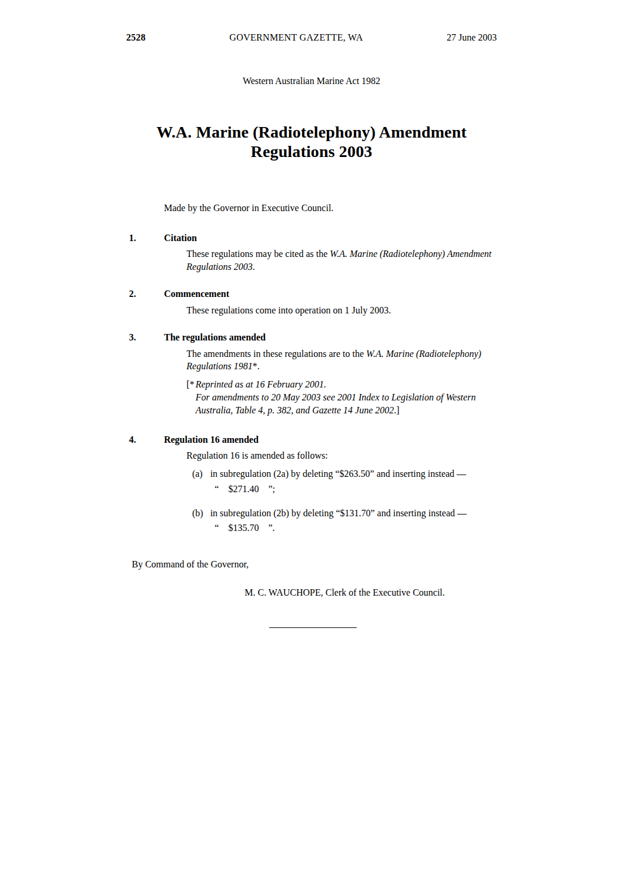2528
GOVERNMENT GAZETTE, WA
27 June 2003
Western Australian Marine Act 1982
W.A. Marine (Radiotelephony) Amendment
Regulations 2003
Made by the Governor in Executive Council.
1.
Citation
These regulations may be cited as the W.A. Marine (Radiotelephony) Amendment Regulations 2003.
2.
Commencement
These regulations come into operation on 1 July 2003.
3.
The regulations amended
The amendments in these regulations are to the W.A. Marine (Radiotelephony) Regulations 1981*.
[*
Reprinted as at 16 February 2001.
For amendments to 20 May 2003 see 2001 Index to Legislation of Western Australia, Table 4, p. 382, and Gazette 14 June 2002.]
4.
Regulation 16 amended
Regulation 16 is amended as follows:
(a)
in subregulation (2a) by deleting “$263.50” and inserting instead —
“ $271.40 ”;
(b)
in subregulation (2b) by deleting “$131.70” and inserting instead —
“ $135.70 ”.
By Command of the Governor,
M. C. WAUCHOPE, Clerk of the Executive Council.